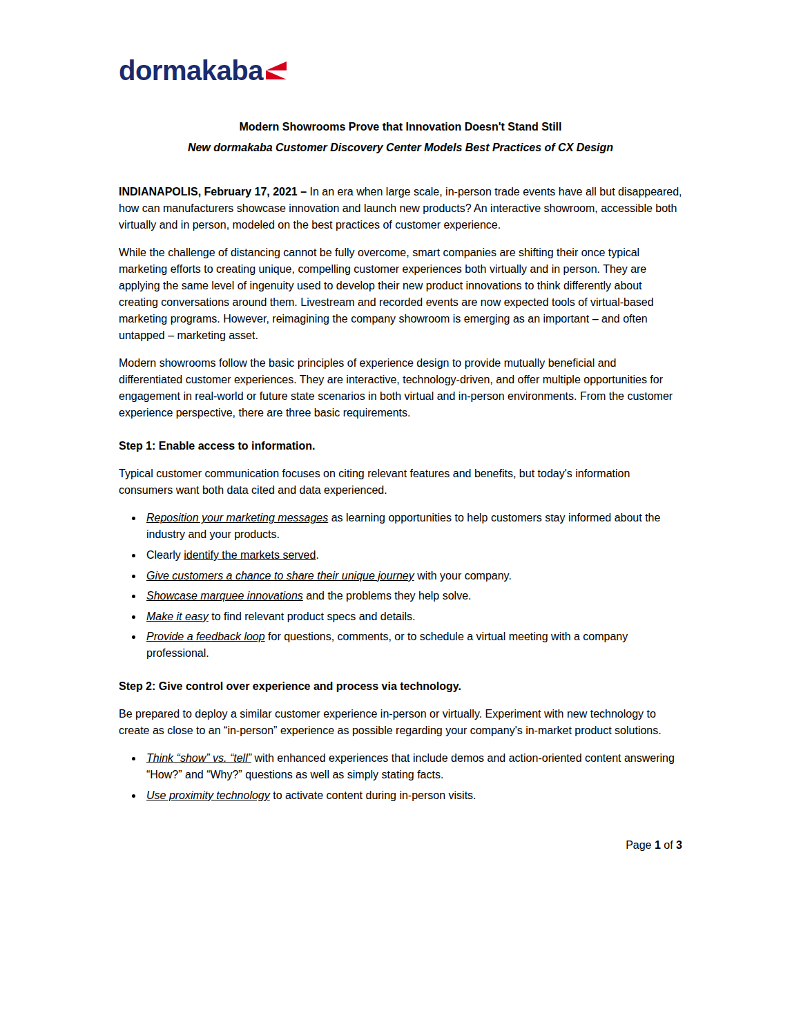dormakaba
Modern Showrooms Prove that Innovation Doesn't Stand Still
New dormakaba Customer Discovery Center Models Best Practices of CX Design
INDIANAPOLIS, February 17, 2021 – In an era when large scale, in-person trade events have all but disappeared, how can manufacturers showcase innovation and launch new products? An interactive showroom, accessible both virtually and in person, modeled on the best practices of customer experience.
While the challenge of distancing cannot be fully overcome, smart companies are shifting their once typical marketing efforts to creating unique, compelling customer experiences both virtually and in person. They are applying the same level of ingenuity used to develop their new product innovations to think differently about creating conversations around them. Livestream and recorded events are now expected tools of virtual-based marketing programs. However, reimagining the company showroom is emerging as an important – and often untapped – marketing asset.
Modern showrooms follow the basic principles of experience design to provide mutually beneficial and differentiated customer experiences. They are interactive, technology-driven, and offer multiple opportunities for engagement in real-world or future state scenarios in both virtual and in-person environments. From the customer experience perspective, there are three basic requirements.
Step 1: Enable access to information.
Typical customer communication focuses on citing relevant features and benefits, but today's information consumers want both data cited and data experienced.
Reposition your marketing messages as learning opportunities to help customers stay informed about the industry and your products.
Clearly identify the markets served.
Give customers a chance to share their unique journey with your company.
Showcase marquee innovations and the problems they help solve.
Make it easy to find relevant product specs and details.
Provide a feedback loop for questions, comments, or to schedule a virtual meeting with a company professional.
Step 2: Give control over experience and process via technology.
Be prepared to deploy a similar customer experience in-person or virtually. Experiment with new technology to create as close to an “in-person” experience as possible regarding your company's in-market product solutions.
Think “show” vs. “tell” with enhanced experiences that include demos and action-oriented content answering “How?” and “Why?” questions as well as simply stating facts.
Use proximity technology to activate content during in-person visits.
Page 1 of 3